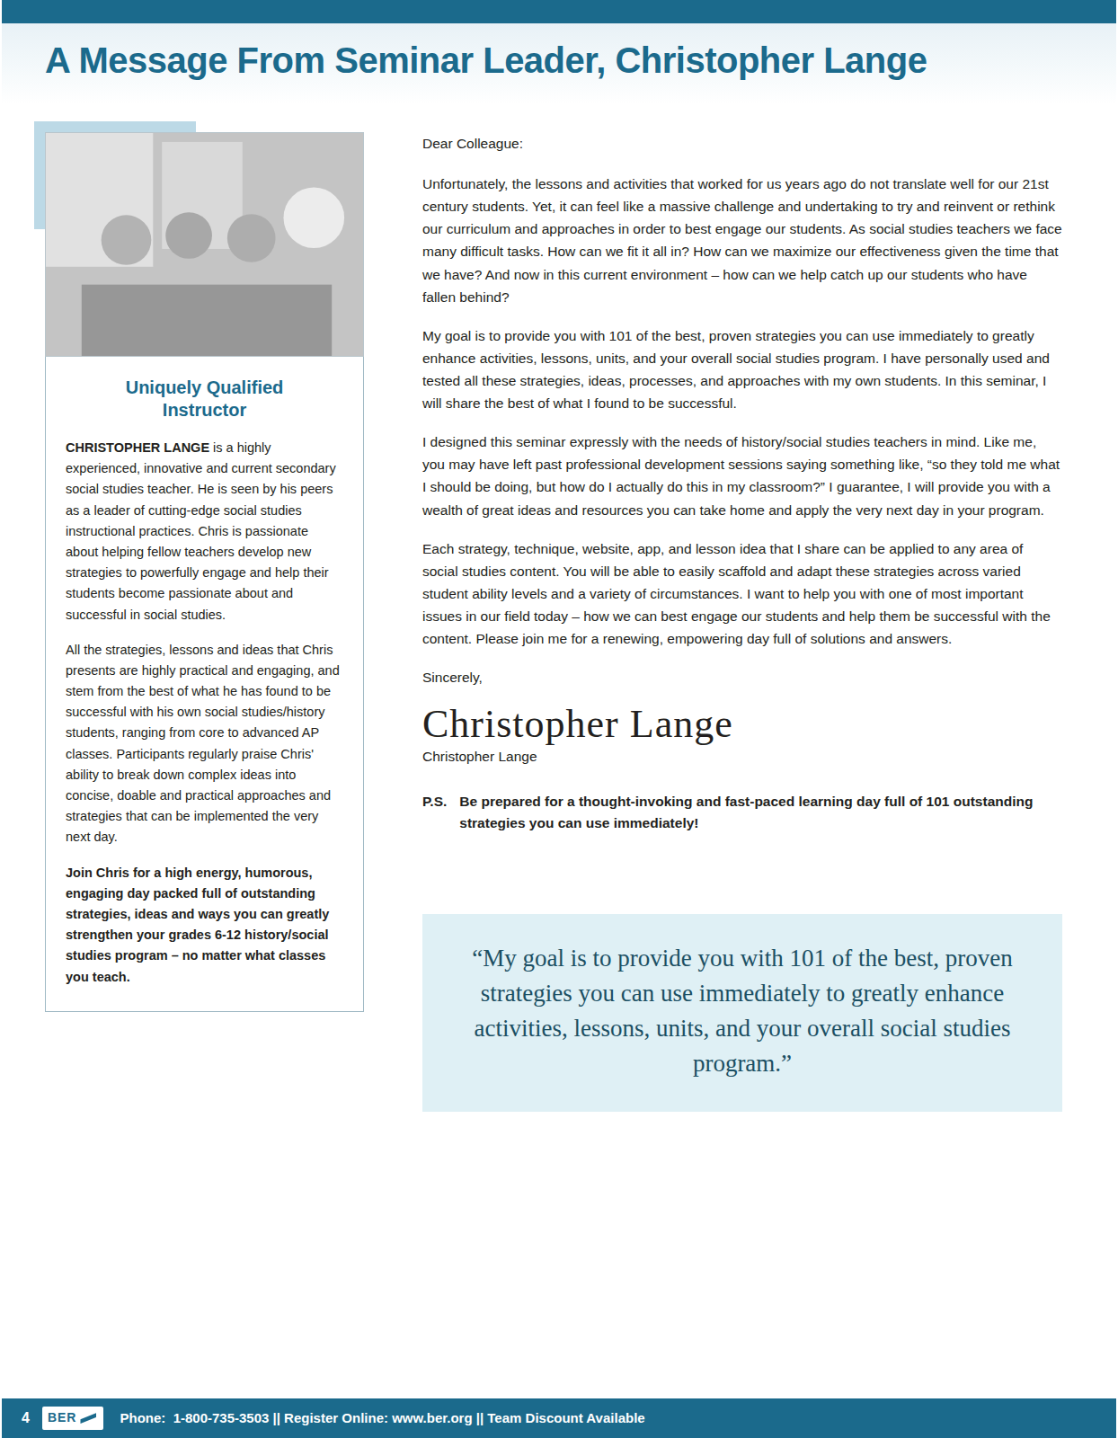A Message From Seminar Leader, Christopher Lange
Uniquely Qualified
Instructor
CHRISTOPHER LANGE is a highly experienced, innovative and current secondary social studies teacher. He is seen by his peers as a leader of cutting-edge social studies instructional practices. Chris is passionate about helping fellow teachers develop new strategies to powerfully engage and help their students become passionate about and successful in social studies.
All the strategies, lessons and ideas that Chris presents are highly practical and engaging, and stem from the best of what he has found to be successful with his own social studies/history students, ranging from core to advanced AP classes. Participants regularly praise Chris' ability to break down complex ideas into concise, doable and practical approaches and strategies that can be implemented the very next day.
Join Chris for a high energy, humorous, engaging day packed full of outstanding strategies, ideas and ways you can greatly strengthen your grades 6-12 history/social studies program – no matter what classes you teach.
Dear Colleague:
Unfortunately, the lessons and activities that worked for us years ago do not translate well for our 21st century students. Yet, it can feel like a massive challenge and undertaking to try and reinvent or rethink our curriculum and approaches in order to best engage our students. As social studies teachers we face many difficult tasks. How can we fit it all in? How can we maximize our effectiveness given the time that we have? And now in this current environment – how can we help catch up our students who have fallen behind?
My goal is to provide you with 101 of the best, proven strategies you can use immediately to greatly enhance activities, lessons, units, and your overall social studies program. I have personally used and tested all these strategies, ideas, processes, and approaches with my own students. In this seminar, I will share the best of what I found to be successful.
I designed this seminar expressly with the needs of history/social studies teachers in mind. Like me, you may have left past professional development sessions saying something like, “so they told me what I should be doing, but how do I actually do this in my classroom?” I guarantee, I will provide you with a wealth of great ideas and resources you can take home and apply the very next day in your program.
Each strategy, technique, website, app, and lesson idea that I share can be applied to any area of social studies content. You will be able to easily scaffold and adapt these strategies across varied student ability levels and a variety of circumstances. I want to help you with one of most important issues in our field today – how we can best engage our students and help them be successful with the content. Please join me for a renewing, empowering day full of solutions and answers.
Sincerely,
Christopher Lange
Christopher Lange
P.S. Be prepared for a thought-invoking and fast-paced learning day full of 101 outstanding strategies you can use immediately!
“My goal is to provide you with 101 of the best, proven strategies you can use immediately to greatly enhance activities, lessons, units, and your overall social studies program.”
4 BER Phone: 1-800-735-3503 || Register Online: www.ber.org || Team Discount Available